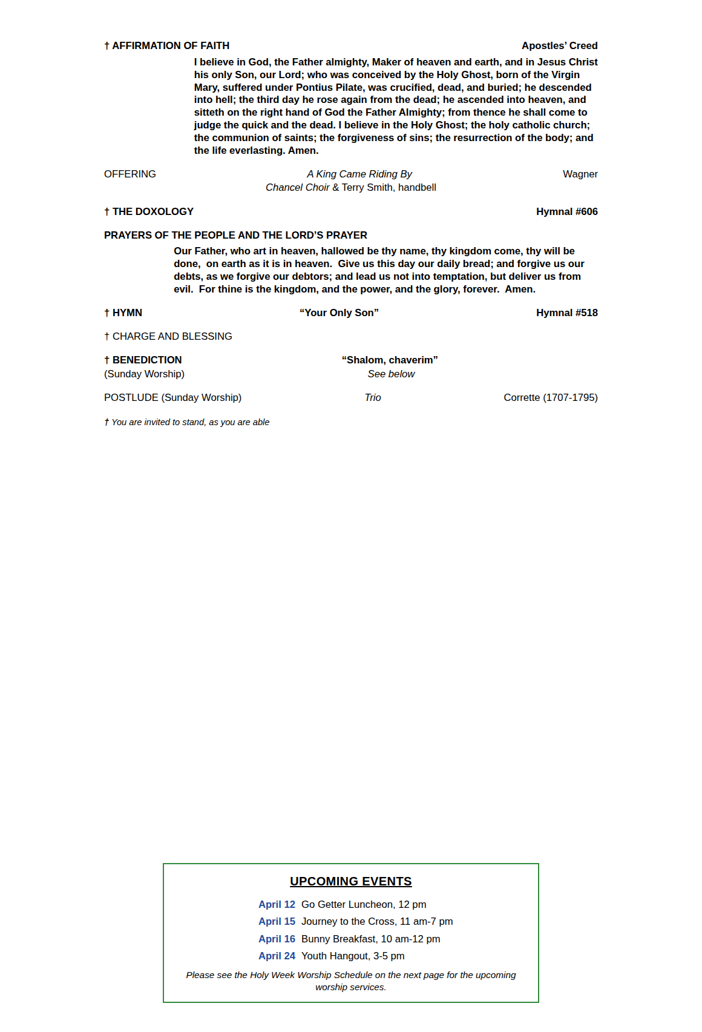† AFFIRMATION OF FAITH Apostles’ Creed
I believe in God, the Father almighty, Maker of heaven and earth, and in Jesus Christ his only Son, our Lord; who was conceived by the Holy Ghost, born of the Virgin Mary, suffered under Pontius Pilate, was crucified, dead, and buried; he descended into hell; the third day he rose again from the dead; he ascended into heaven, and sitteth on the right hand of God the Father Almighty; from thence he shall come to judge the quick and the dead. I believe in the Holy Ghost; the holy catholic church; the communion of saints; the forgiveness of sins; the resurrection of the body; and the life everlasting. Amen.
OFFERING A King Came Riding By Wagner
Chancel Choir & Terry Smith, handbell
† THE DOXOLOGY Hymnal #606
PRAYERS OF THE PEOPLE AND THE LORD’S PRAYER
Our Father, who art in heaven, hallowed be thy name, thy kingdom come, thy will be done, on earth as it is in heaven. Give us this day our daily bread; and forgive us our debts, as we forgive our debtors; and lead us not into temptation, but deliver us from evil. For thine is the kingdom, and the power, and the glory, forever. Amen.
† HYMN “Your Only Son” Hymnal #518
† CHARGE AND BLESSING
† BENEDICTION “Shalom, chaverim”
(Sunday Worship) See below
POSTLUDE (Sunday Worship) Trio Corrette (1707-1795)
† You are invited to stand, as you are able
UPCOMING EVENTS
April 12 Go Getter Luncheon, 12 pm
April 15 Journey to the Cross, 11 am-7 pm
April 16 Bunny Breakfast, 10 am-12 pm
April 24 Youth Hangout, 3-5 pm
Please see the Holy Week Worship Schedule on the next page for the upcoming worship services.